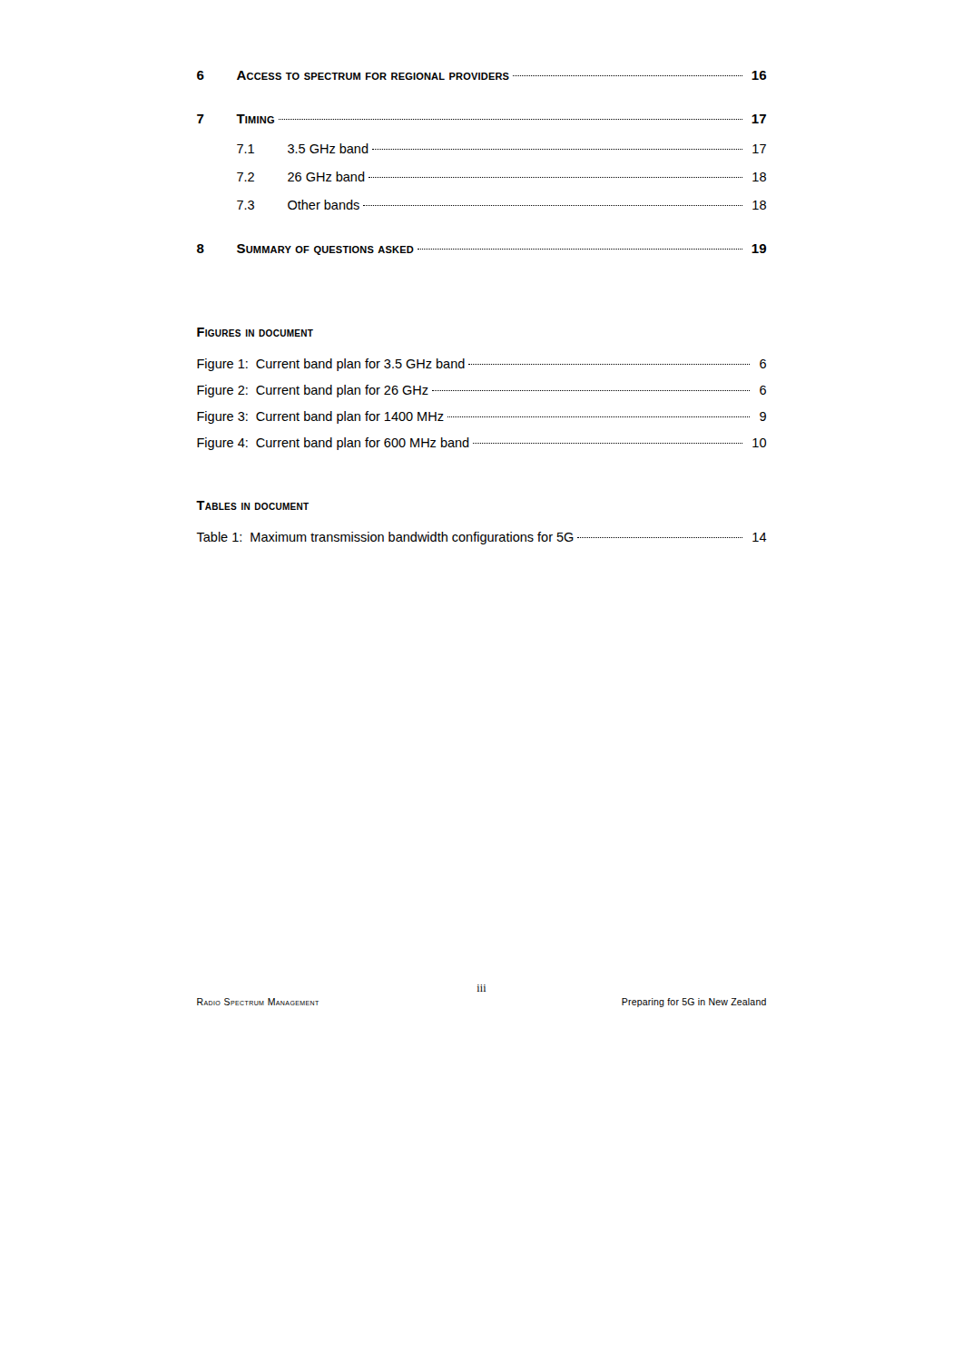6 Access to spectrum for regional providers 16
7 Timing 17
7.1 3.5 GHz band 17
7.2 26 GHz band 18
7.3 Other bands 18
8 Summary of questions asked 19
Figures in document
Figure 1: Current band plan for 3.5 GHz band 6
Figure 2: Current band plan for 26 GHz 6
Figure 3: Current band plan for 1400 MHz 9
Figure 4: Current band plan for 600 MHz band 10
Tables in document
Table 1: Maximum transmission bandwidth configurations for 5G 14
Radio Spectrum Management
Preparing for 5G in New Zealand
iii